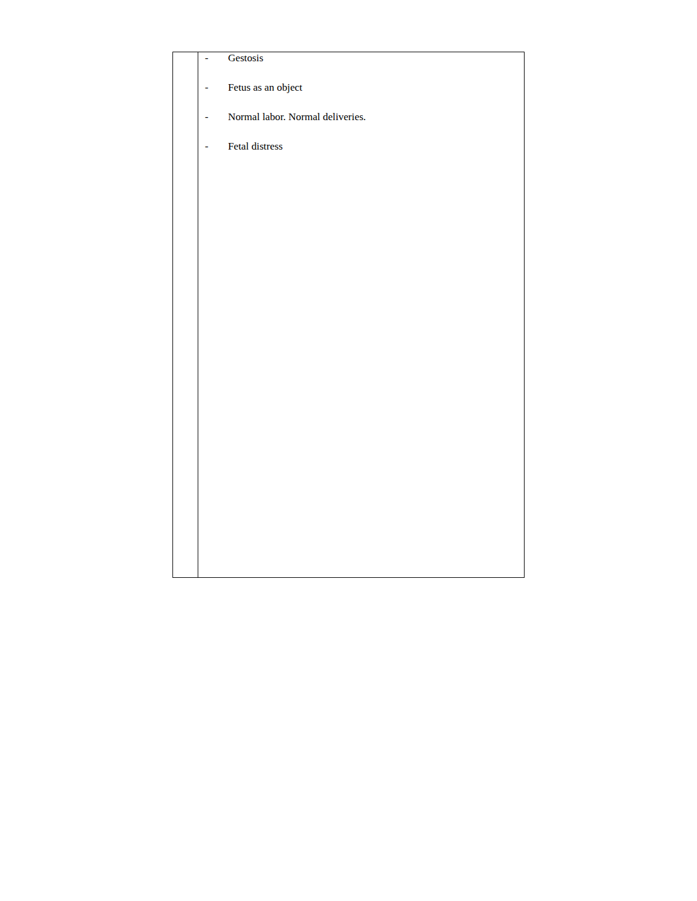| | Gestosis Fetus as an object Normal labor. Normal deliveries. Fetal distress |